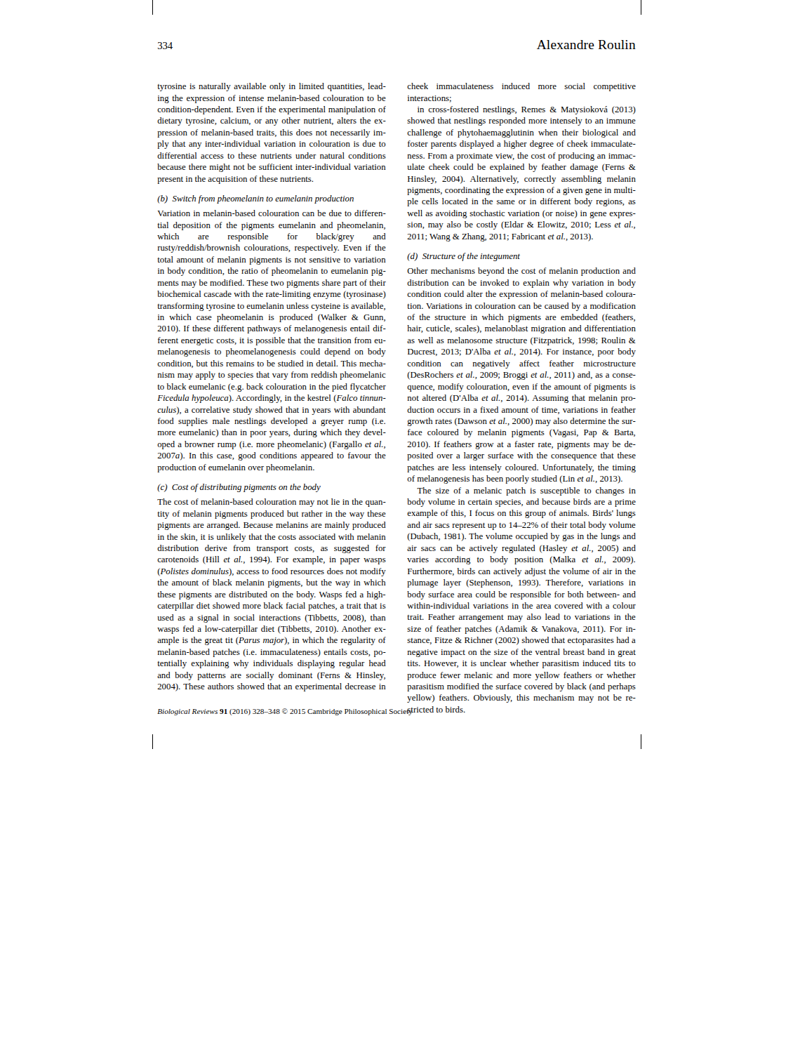334 Alexandre Roulin
tyrosine is naturally available only in limited quantities, leading the expression of intense melanin-based colouration to be condition-dependent. Even if the experimental manipulation of dietary tyrosine, calcium, or any other nutrient, alters the expression of melanin-based traits, this does not necessarily imply that any inter-individual variation in colouration is due to differential access to these nutrients under natural conditions because there might not be sufficient inter-individual variation present in the acquisition of these nutrients.
(b) Switch from pheomelanin to eumelanin production
Variation in melanin-based colouration can be due to differential deposition of the pigments eumelanin and pheomelanin, which are responsible for black/grey and rusty/reddish/brownish colourations, respectively. Even if the total amount of melanin pigments is not sensitive to variation in body condition, the ratio of pheomelanin to eumelanin pigments may be modified. These two pigments share part of their biochemical cascade with the rate-limiting enzyme (tyrosinase) transforming tyrosine to eumelanin unless cysteine is available, in which case pheomelanin is produced (Walker & Gunn, 2010). If these different pathways of melanogenesis entail different energetic costs, it is possible that the transition from eumelanogenesis to pheomelanogenesis could depend on body condition, but this remains to be studied in detail. This mechanism may apply to species that vary from reddish pheomelanic to black eumelanic (e.g. back colouration in the pied flycatcher Ficedula hypoleuca). Accordingly, in the kestrel (Falco tinnunculus), a correlative study showed that in years with abundant food supplies male nestlings developed a greyer rump (i.e. more eumelanic) than in poor years, during which they developed a browner rump (i.e. more pheomelanic) (Fargallo et al., 2007a). In this case, good conditions appeared to favour the production of eumelanin over pheomelanin.
(c) Cost of distributing pigments on the body
The cost of melanin-based colouration may not lie in the quantity of melanin pigments produced but rather in the way these pigments are arranged. Because melanins are mainly produced in the skin, it is unlikely that the costs associated with melanin distribution derive from transport costs, as suggested for carotenoids (Hill et al., 1994). For example, in paper wasps (Polistes dominulus), access to food resources does not modify the amount of black melanin pigments, but the way in which these pigments are distributed on the body. Wasps fed a high-caterpillar diet showed more black facial patches, a trait that is used as a signal in social interactions (Tibbetts, 2008), than wasps fed a low-caterpillar diet (Tibbetts, 2010). Another example is the great tit (Parus major), in which the regularity of melanin-based patches (i.e. immaculateness) entails costs, potentially explaining why individuals displaying regular head and body patterns are socially dominant (Ferns & Hinsley, 2004). These authors showed that an experimental decrease in cheek immaculateness induced more social competitive interactions;
in cross-fostered nestlings, Remes & Matysioková (2013) showed that nestlings responded more intensely to an immune challenge of phytohaemagglutinin when their biological and foster parents displayed a higher degree of cheek immaculateness. From a proximate view, the cost of producing an immaculate cheek could be explained by feather damage (Ferns & Hinsley, 2004). Alternatively, correctly assembling melanin pigments, coordinating the expression of a given gene in multiple cells located in the same or in different body regions, as well as avoiding stochastic variation (or noise) in gene expression, may also be costly (Eldar & Elowitz, 2010; Less et al., 2011; Wang & Zhang, 2011; Fabricant et al., 2013).
(d) Structure of the integument
Other mechanisms beyond the cost of melanin production and distribution can be invoked to explain why variation in body condition could alter the expression of melanin-based colouration. Variations in colouration can be caused by a modification of the structure in which pigments are embedded (feathers, hair, cuticle, scales), melanoblast migration and differentiation as well as melanosome structure (Fitzpatrick, 1998; Roulin & Ducrest, 2013; D'Alba et al., 2014). For instance, poor body condition can negatively affect feather microstructure (DesRochers et al., 2009; Broggi et al., 2011) and, as a consequence, modify colouration, even if the amount of pigments is not altered (D'Alba et al., 2014). Assuming that melanin production occurs in a fixed amount of time, variations in feather growth rates (Dawson et al., 2000) may also determine the surface coloured by melanin pigments (Vagasi, Pap & Barta, 2010). If feathers grow at a faster rate, pigments may be deposited over a larger surface with the consequence that these patches are less intensely coloured. Unfortunately, the timing of melanogenesis has been poorly studied (Lin et al., 2013).
The size of a melanic patch is susceptible to changes in body volume in certain species, and because birds are a prime example of this, I focus on this group of animals. Birds' lungs and air sacs represent up to 14–22% of their total body volume (Dubach, 1981). The volume occupied by gas in the lungs and air sacs can be actively regulated (Hasley et al., 2005) and varies according to body position (Malka et al., 2009). Furthermore, birds can actively adjust the volume of air in the plumage layer (Stephenson, 1993). Therefore, variations in body surface area could be responsible for both between- and within-individual variations in the area covered with a colour trait. Feather arrangement may also lead to variations in the size of feather patches (Adamik & Vanakova, 2011). For instance, Fitze & Richner (2002) showed that ectoparasites had a negative impact on the size of the ventral breast band in great tits. However, it is unclear whether parasitism induced tits to produce fewer melanic and more yellow feathers or whether parasitism modified the surface covered by black (and perhaps yellow) feathers. Obviously, this mechanism may not be restricted to birds.
Biological Reviews 91 (2016) 328–348 © 2015 Cambridge Philosophical Society